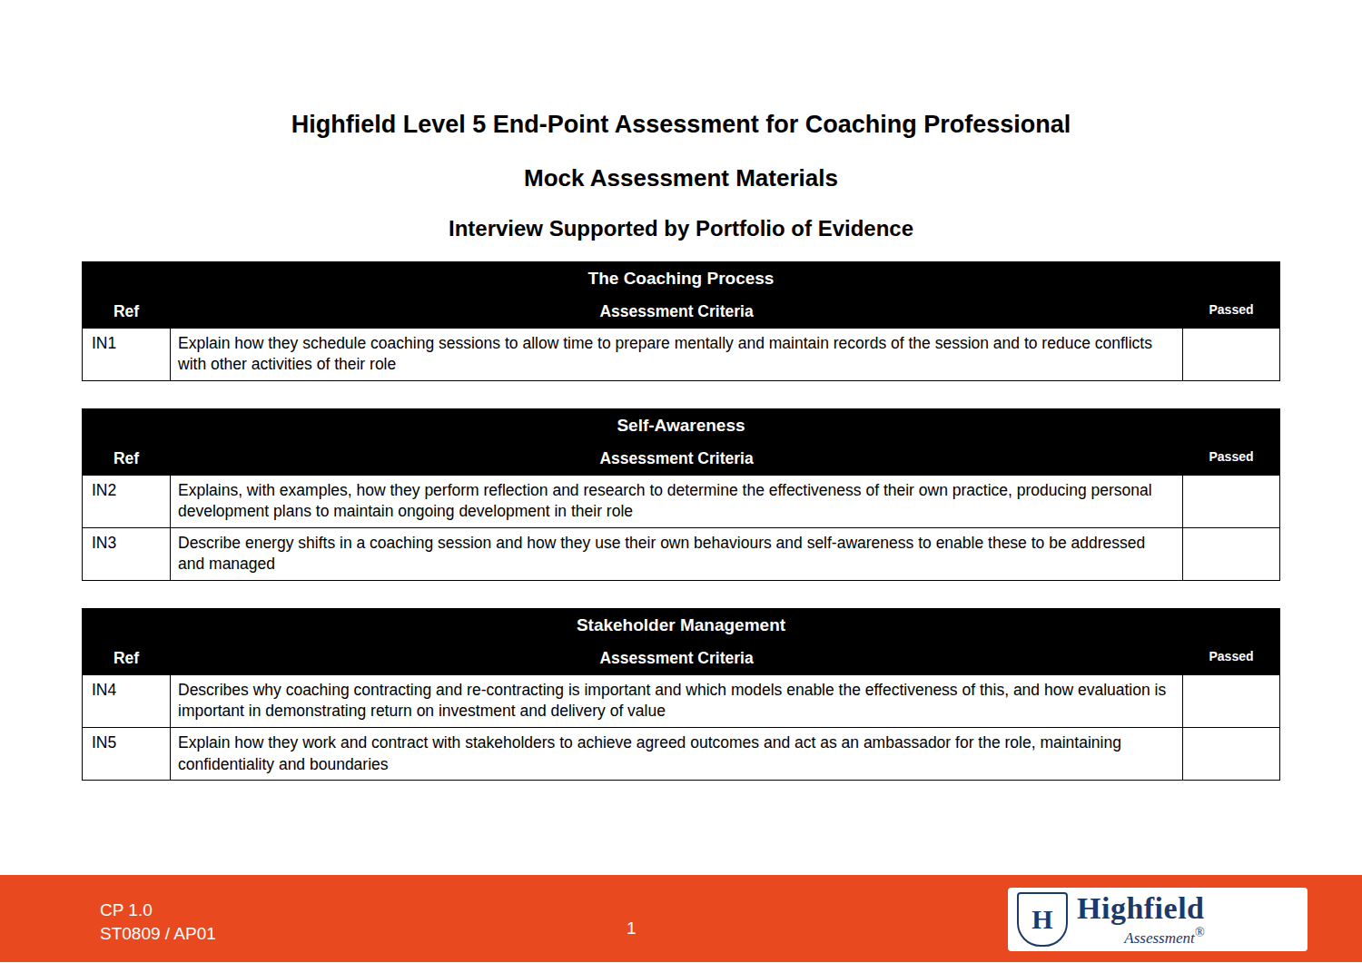Highfield Level 5 End-Point Assessment for Coaching Professional
Mock Assessment Materials
Interview Supported by Portfolio of Evidence
The Coaching Process
| Ref | Assessment Criteria | Passed |
| --- | --- | --- |
| IN1 | Explain how they schedule coaching sessions to allow time to prepare mentally and maintain records of the session and to reduce conflicts with other activities of their role | |
Self-Awareness
| Ref | Assessment Criteria | Passed |
| --- | --- | --- |
| IN2 | Explains, with examples, how they perform reflection and research to determine the effectiveness of their own practice, producing personal development plans to maintain ongoing development in their role | |
| IN3 | Describe energy shifts in a coaching session and how they use their own behaviours and self-awareness to enable these to be addressed and managed | |
Stakeholder Management
| Ref | Assessment Criteria | Passed |
| --- | --- | --- |
| IN4 | Describes why coaching contracting and re-contracting is important and which models enable the effectiveness of this, and how evaluation is important in demonstrating return on investment and delivery of value | |
| IN5 | Explain how they work and contract with stakeholders to achieve agreed outcomes and act as an ambassador for the role, maintaining confidentiality and boundaries | |
CP 1.0
ST0809 / AP01
1
H
Highfield
Assessment®